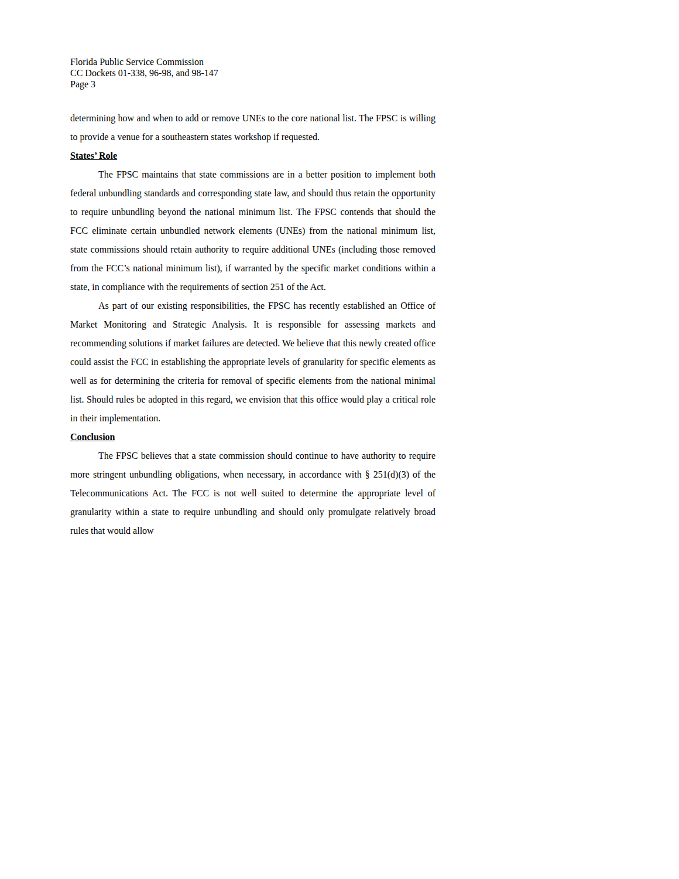Florida Public Service Commission
CC Dockets 01-338, 96-98, and 98-147
Page 3
determining how and when to add or remove UNEs to the core national list. The FPSC is willing to provide a venue for a southeastern states workshop if requested.
States’ Role
The FPSC maintains that state commissions are in a better position to implement both federal unbundling standards and corresponding state law, and should thus retain the opportunity to require unbundling beyond the national minimum list. The FPSC contends that should the FCC eliminate certain unbundled network elements (UNEs) from the national minimum list, state commissions should retain authority to require additional UNEs (including those removed from the FCC’s national minimum list), if warranted by the specific market conditions within a state, in compliance with the requirements of section 251 of the Act.
As part of our existing responsibilities, the FPSC has recently established an Office of Market Monitoring and Strategic Analysis. It is responsible for assessing markets and recommending solutions if market failures are detected. We believe that this newly created office could assist the FCC in establishing the appropriate levels of granularity for specific elements as well as for determining the criteria for removal of specific elements from the national minimal list. Should rules be adopted in this regard, we envision that this office would play a critical role in their implementation.
Conclusion
The FPSC believes that a state commission should continue to have authority to require more stringent unbundling obligations, when necessary, in accordance with § 251(d)(3) of the Telecommunications Act. The FCC is not well suited to determine the appropriate level of granularity within a state to require unbundling and should only promulgate relatively broad rules that would allow